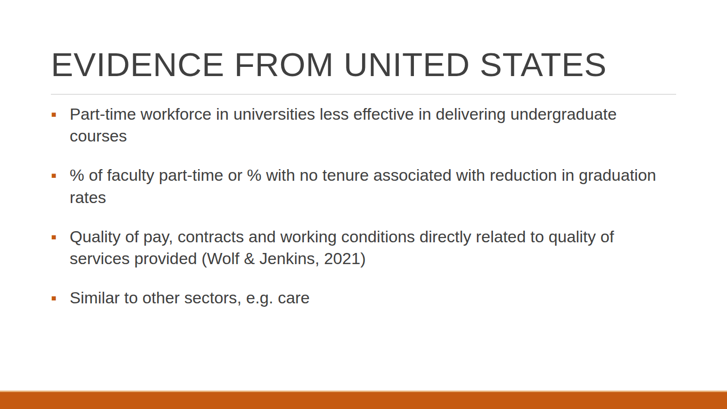EVIDENCE FROM UNITED STATES
Part-time workforce in universities less effective in delivering undergraduate courses
% of faculty part-time or % with no tenure associated with reduction in graduation rates
Quality of pay, contracts and working conditions directly related to quality of services provided (Wolf & Jenkins, 2021)
Similar to other sectors, e.g. care